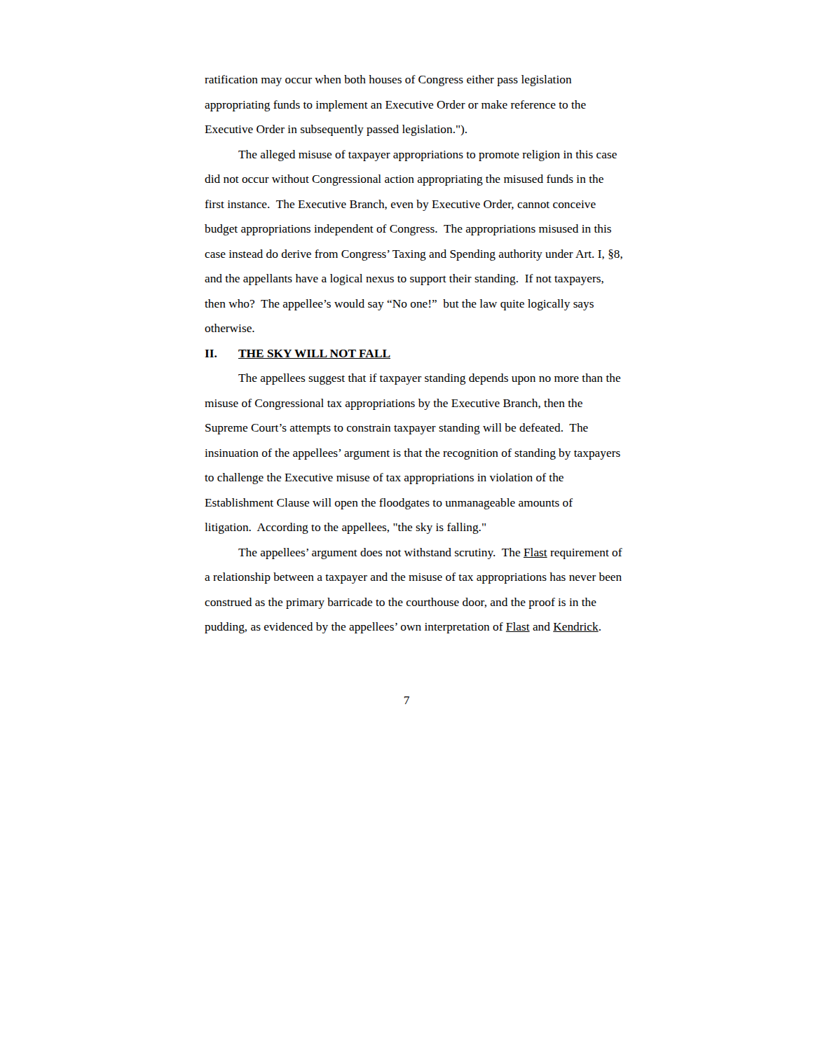ratification may occur when both houses of Congress either pass legislation appropriating funds to implement an Executive Order or make reference to the Executive Order in subsequently passed legislation.").
The alleged misuse of taxpayer appropriations to promote religion in this case did not occur without Congressional action appropriating the misused funds in the first instance. The Executive Branch, even by Executive Order, cannot conceive budget appropriations independent of Congress. The appropriations misused in this case instead do derive from Congress’ Taxing and Spending authority under Art. I, §8, and the appellants have a logical nexus to support their standing. If not taxpayers, then who? The appellee’s would say “No one!” but the law quite logically says otherwise.
II. THE SKY WILL NOT FALL
The appellees suggest that if taxpayer standing depends upon no more than the misuse of Congressional tax appropriations by the Executive Branch, then the Supreme Court’s attempts to constrain taxpayer standing will be defeated. The insinuation of the appellees’ argument is that the recognition of standing by taxpayers to challenge the Executive misuse of tax appropriations in violation of the Establishment Clause will open the floodgates to unmanageable amounts of litigation. According to the appellees, "the sky is falling."
The appellees’ argument does not withstand scrutiny. The Flast requirement of a relationship between a taxpayer and the misuse of tax appropriations has never been construed as the primary barricade to the courthouse door, and the proof is in the pudding, as evidenced by the appellees’ own interpretation of Flast and Kendrick.
7